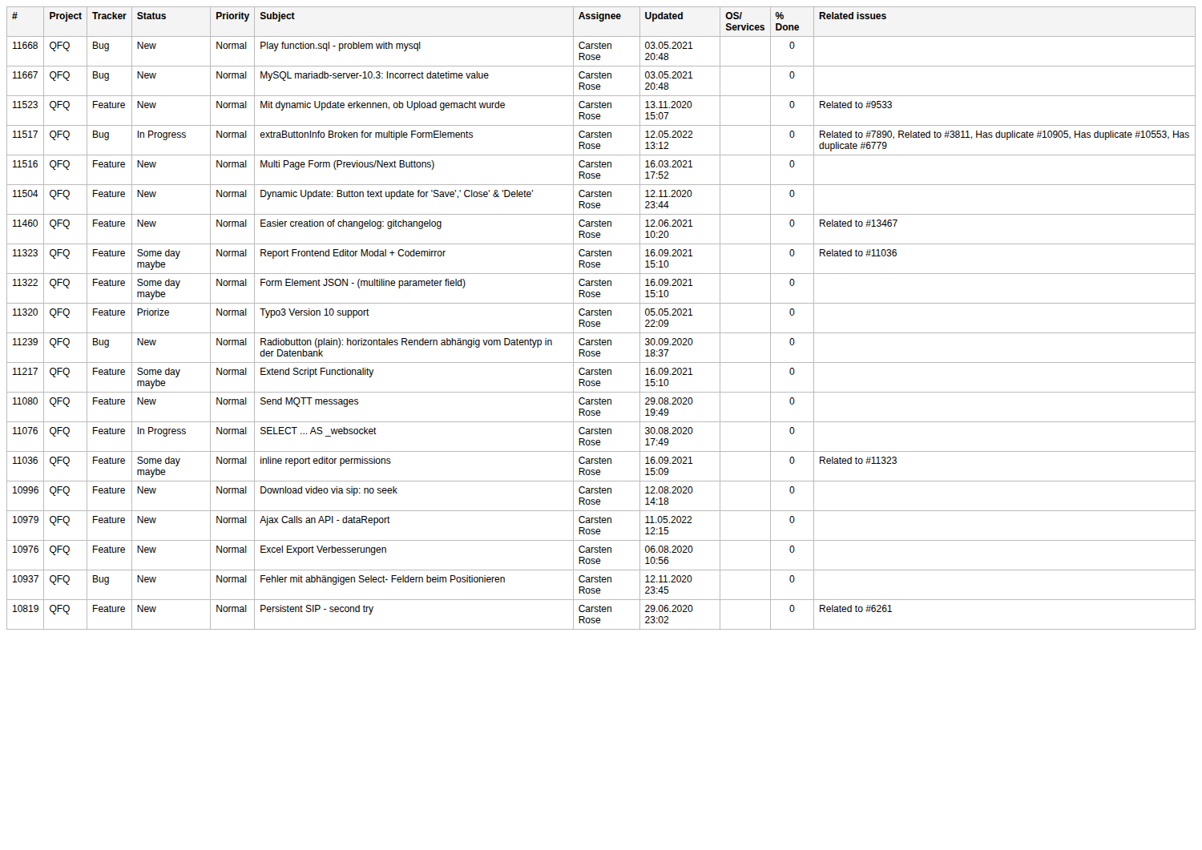| # | Project | Tracker | Status | Priority | Subject | Assignee | Updated | OS/ Services | % Done | Related issues |
| --- | --- | --- | --- | --- | --- | --- | --- | --- | --- | --- |
| 11668 | QFQ | Bug | New | Normal | Play function.sql - problem with mysql | Carsten Rose | 03.05.2021 20:48 | | 0 | |
| 11667 | QFQ | Bug | New | Normal | MySQL mariadb-server-10.3: Incorrect datetime value | Carsten Rose | 03.05.2021 20:48 | | 0 | |
| 11523 | QFQ | Feature | New | Normal | Mit dynamic Update erkennen, ob Upload gemacht wurde | Carsten Rose | 13.11.2020 15:07 | | 0 | Related to #9533 |
| 11517 | QFQ | Bug | In Progress | Normal | extraButtonInfo Broken for multiple FormElements | Carsten Rose | 12.05.2022 13:12 | | 0 | Related to #7890, Related to #3811, Has duplicate #10905, Has duplicate #10553, Has duplicate #6779 |
| 11516 | QFQ | Feature | New | Normal | Multi Page Form (Previous/Next Buttons) | Carsten Rose | 16.03.2021 17:52 | | 0 | |
| 11504 | QFQ | Feature | New | Normal | Dynamic Update: Button text update for 'Save',' Close' & 'Delete' | Carsten Rose | 12.11.2020 23:44 | | 0 | |
| 11460 | QFQ | Feature | New | Normal | Easier creation of changelog: gitchangelog | Carsten Rose | 12.06.2021 10:20 | | 0 | Related to #13467 |
| 11323 | QFQ | Feature | Some day maybe | Normal | Report Frontend Editor Modal + Codemirror | Carsten Rose | 16.09.2021 15:10 | | 0 | Related to #11036 |
| 11322 | QFQ | Feature | Some day maybe | Normal | Form Element JSON - (multiline parameter field) | Carsten Rose | 16.09.2021 15:10 | | 0 | |
| 11320 | QFQ | Feature | Priorize | Normal | Typo3 Version 10 support | Carsten Rose | 05.05.2021 22:09 | | 0 | |
| 11239 | QFQ | Bug | New | Normal | Radiobutton (plain): horizontales Rendern abhängig vom Datentyp in der Datenbank | Carsten Rose | 30.09.2020 18:37 | | 0 | |
| 11217 | QFQ | Feature | Some day maybe | Normal | Extend Script Functionality | Carsten Rose | 16.09.2021 15:10 | | 0 | |
| 11080 | QFQ | Feature | New | Normal | Send MQTT messages | Carsten Rose | 29.08.2020 19:49 | | 0 | |
| 11076 | QFQ | Feature | In Progress | Normal | SELECT ... AS _websocket | Carsten Rose | 30.08.2020 17:49 | | 0 | |
| 11036 | QFQ | Feature | Some day maybe | Normal | inline report editor permissions | Carsten Rose | 16.09.2021 15:09 | | 0 | Related to #11323 |
| 10996 | QFQ | Feature | New | Normal | Download video via sip: no seek | Carsten Rose | 12.08.2020 14:18 | | 0 | |
| 10979 | QFQ | Feature | New | Normal | Ajax Calls an API - dataReport | Carsten Rose | 11.05.2022 12:15 | | 0 | |
| 10976 | QFQ | Feature | New | Normal | Excel Export Verbesserungen | Carsten Rose | 06.08.2020 10:56 | | 0 | |
| 10937 | QFQ | Bug | New | Normal | Fehler mit abhängigen Select- Feldern beim Positionieren | Carsten Rose | 12.11.2020 23:45 | | 0 | |
| 10819 | QFQ | Feature | New | Normal | Persistent SIP - second try | Carsten Rose | 29.06.2020 23:02 | | 0 | Related to #6261 |